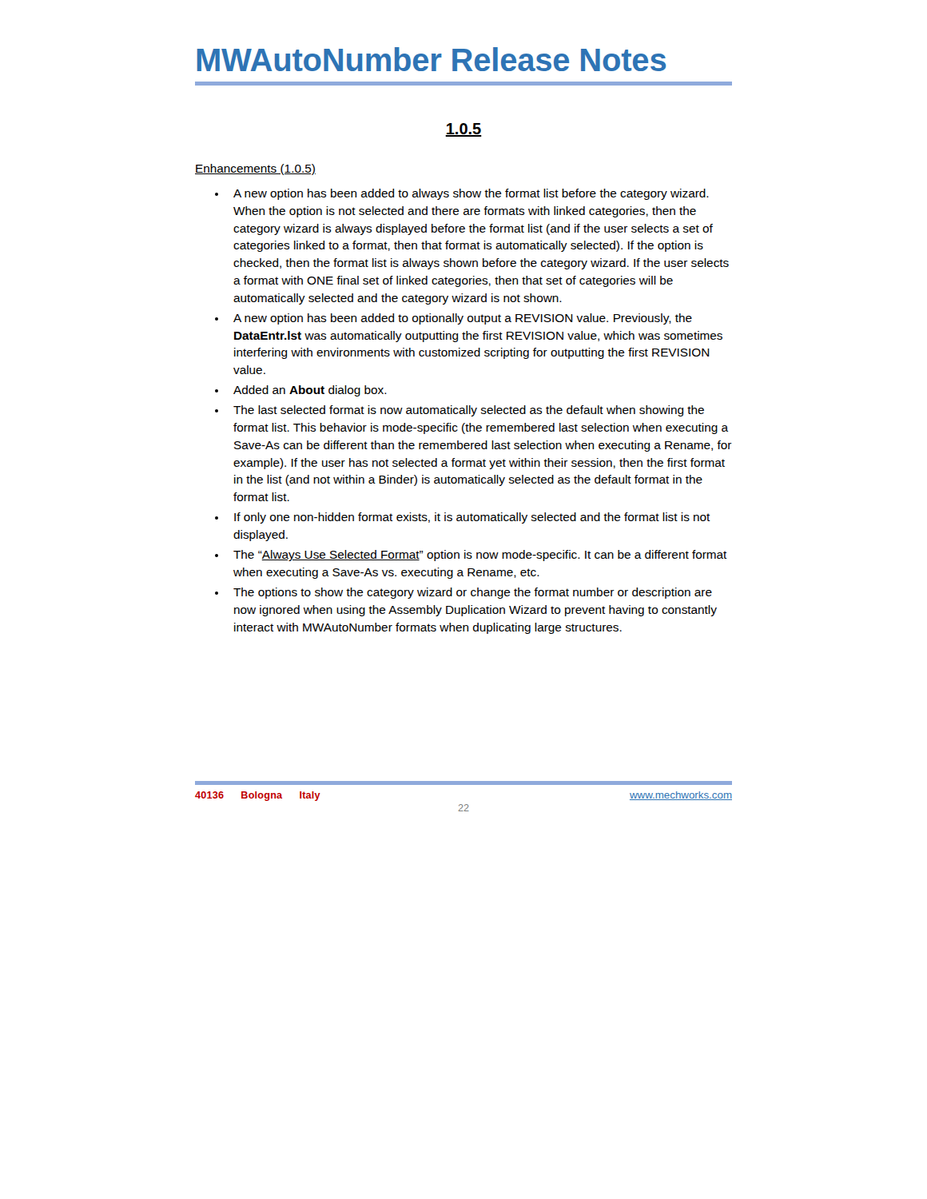MWAutoNumber Release Notes
1.0.5
Enhancements (1.0.5)
A new option has been added to always show the format list before the category wizard. When the option is not selected and there are formats with linked categories, then the category wizard is always displayed before the format list (and if the user selects a set of categories linked to a format, then that format is automatically selected). If the option is checked, then the format list is always shown before the category wizard. If the user selects a format with ONE final set of linked categories, then that set of categories will be automatically selected and the category wizard is not shown.
A new option has been added to optionally output a REVISION value. Previously, the DataEntr.lst was automatically outputting the first REVISION value, which was sometimes interfering with environments with customized scripting for outputting the first REVISION value.
Added an About dialog box.
The last selected format is now automatically selected as the default when showing the format list. This behavior is mode-specific (the remembered last selection when executing a Save-As can be different than the remembered last selection when executing a Rename, for example). If the user has not selected a format yet within their session, then the first format in the list (and not within a Binder) is automatically selected as the default format in the format list.
If only one non-hidden format exists, it is automatically selected and the format list is not displayed.
The “Always Use Selected Format” option is now mode-specific. It can be a different format when executing a Save-As vs. executing a Rename, etc.
The options to show the category wizard or change the format number or description are now ignored when using the Assembly Duplication Wizard to prevent having to constantly interact with MWAutoNumber formats when duplicating large structures.
40136 Bologna Italy
www.mechworks.com
22